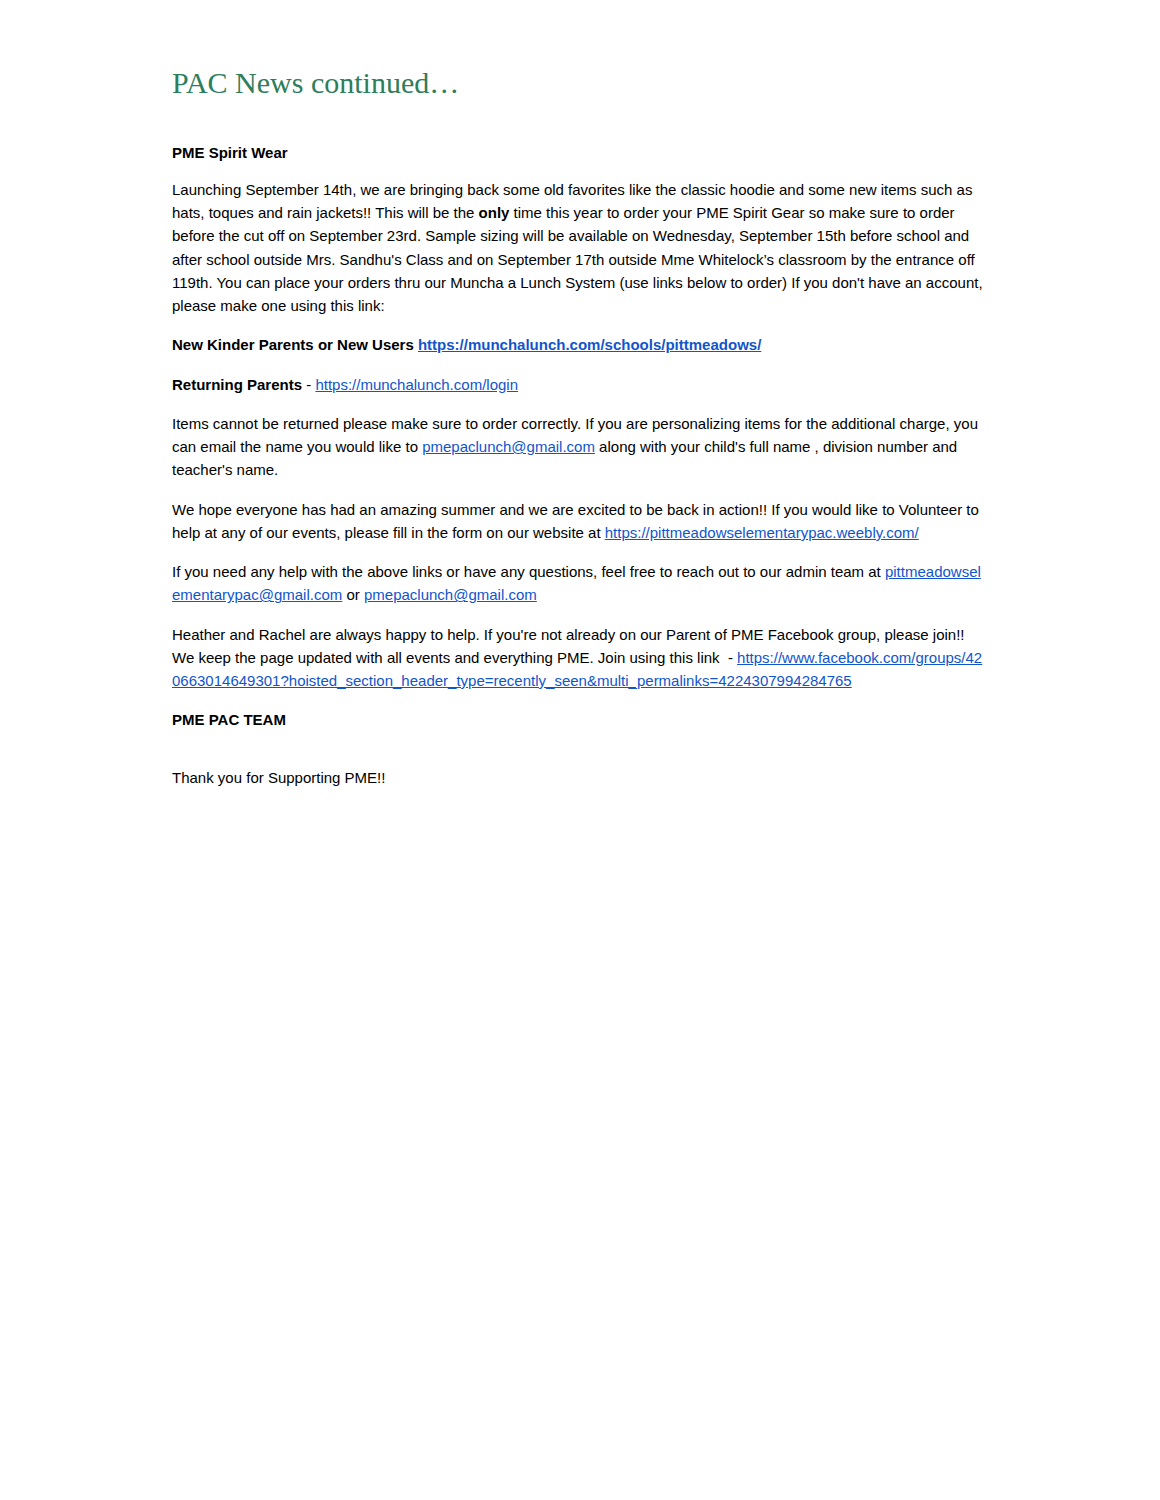PAC News continued…
PME Spirit Wear
Launching September 14th, we are bringing back some old favorites like the classic hoodie and some new items such as hats, toques and rain jackets!! This will be the only time this year to order your PME Spirit Gear so make sure to order before the cut off on September 23rd. Sample sizing will be available on Wednesday, September 15th before school and after school outside Mrs. Sandhu's Class and on September 17th outside Mme Whitelock’s classroom by the entrance off 119th. You can place your orders thru our Muncha a Lunch System (use links below to order) If you don't have an account, please make one using this link:
New Kinder Parents or New Users https://munchalunch.com/schools/pittmeadows/
Returning Parents - https://munchalunch.com/login
Items cannot be returned please make sure to order correctly. If you are personalizing items for the additional charge, you can email the name you would like to pmepaclunch@gmail.com along with your child's full name , division number and teacher's name.
We hope everyone has had an amazing summer and we are excited to be back in action!! If you would like to Volunteer to help at any of our events, please fill in the form on our website at https://pittmeadowselementarypac.weebly.com/
If you need any help with the above links or have any questions, feel free to reach out to our admin team at pittmeadowselementarypac@gmail.com or pmepaclunch@gmail.com
Heather and Rachel are always happy to help. If you're not already on our Parent of PME Facebook group, please join!! We keep the page updated with all events and everything PME. Join using this link - https://www.facebook.com/groups/420663014649301?hoisted_section_header_type=recently_seen&multi_permalinks=4224307994284765
PME PAC TEAM
Thank you for Supporting PME!!